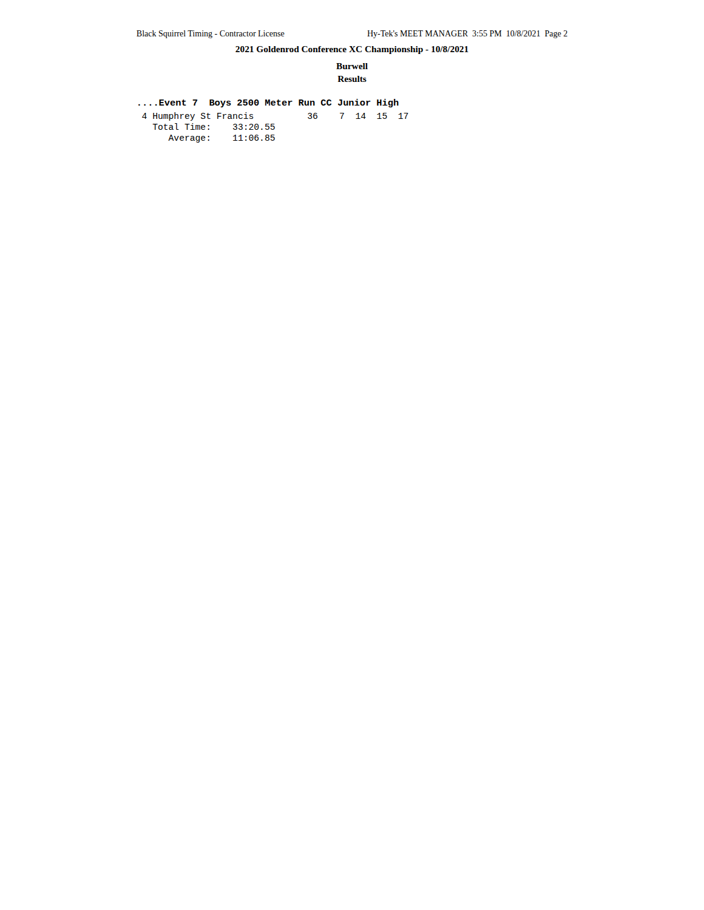Black Squirrel Timing - Contractor License
Hy-Tek's MEET MANAGER 3:55 PM 10/8/2021 Page 2
2021 Goldenrod Conference XC Championship - 10/8/2021
Burwell
Results
....Event 7 Boys 2500 Meter Run CC Junior High
 4 Humphrey St Francis          36    7  14  15  17
   Total Time:    33:20.55
      Average:    11:06.85